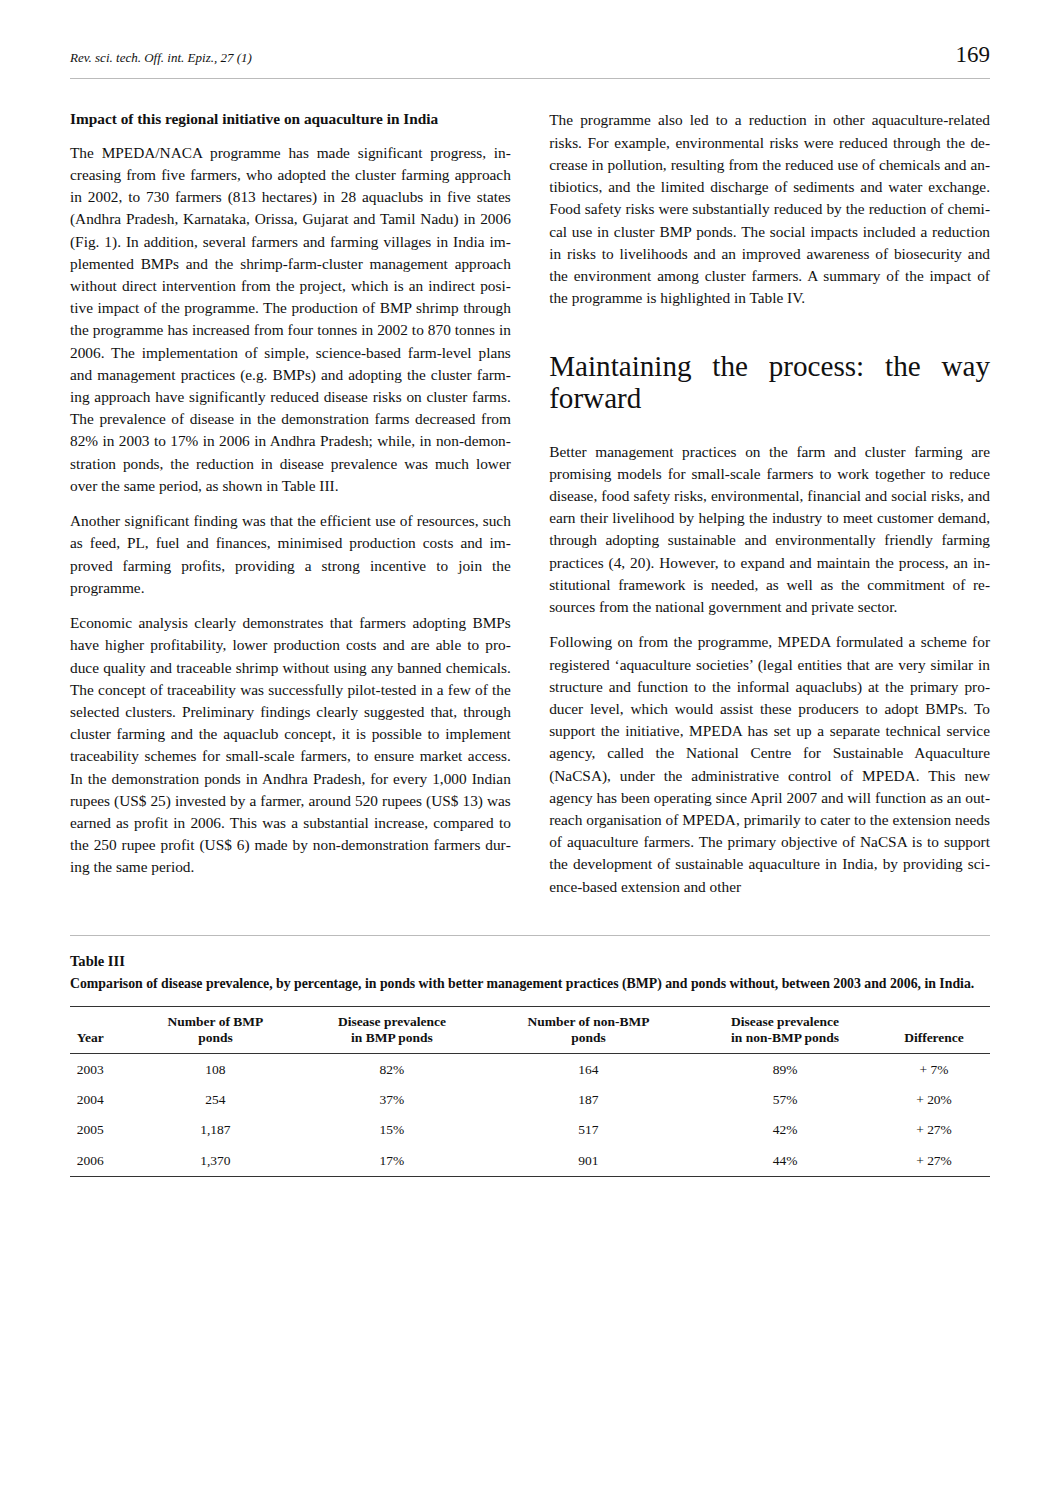Rev. sci. tech. Off. int. Epiz., 27 (1) 169
Impact of this regional initiative on aquaculture in India
The MPEDA/NACA programme has made significant progress, increasing from five farmers, who adopted the cluster farming approach in 2002, to 730 farmers (813 hectares) in 28 aquaclubs in five states (Andhra Pradesh, Karnataka, Orissa, Gujarat and Tamil Nadu) in 2006 (Fig. 1). In addition, several farmers and farming villages in India implemented BMPs and the shrimp-farm-cluster management approach without direct intervention from the project, which is an indirect positive impact of the programme. The production of BMP shrimp through the programme has increased from four tonnes in 2002 to 870 tonnes in 2006. The implementation of simple, science-based farm-level plans and management practices (e.g. BMPs) and adopting the cluster farming approach have significantly reduced disease risks on cluster farms. The prevalence of disease in the demonstration farms decreased from 82% in 2003 to 17% in 2006 in Andhra Pradesh; while, in non-demonstration ponds, the reduction in disease prevalence was much lower over the same period, as shown in Table III.
Another significant finding was that the efficient use of resources, such as feed, PL, fuel and finances, minimised production costs and improved farming profits, providing a strong incentive to join the programme.
Economic analysis clearly demonstrates that farmers adopting BMPs have higher profitability, lower production costs and are able to produce quality and traceable shrimp without using any banned chemicals. The concept of traceability was successfully pilot-tested in a few of the selected clusters. Preliminary findings clearly suggested that, through cluster farming and the aquaclub concept, it is possible to implement traceability schemes for small-scale farmers, to ensure market access. In the demonstration ponds in Andhra Pradesh, for every 1,000 Indian rupees (US$ 25) invested by a farmer, around 520 rupees (US$ 13) was earned as profit in 2006. This was a substantial increase, compared to the 250 rupee profit (US$ 6) made by non-demonstration farmers during the same period.
The programme also led to a reduction in other aquaculture-related risks. For example, environmental risks were reduced through the decrease in pollution, resulting from the reduced use of chemicals and antibiotics, and the limited discharge of sediments and water exchange. Food safety risks were substantially reduced by the reduction of chemical use in cluster BMP ponds. The social impacts included a reduction in risks to livelihoods and an improved awareness of biosecurity and the environment among cluster farmers. A summary of the impact of the programme is highlighted in Table IV.
Maintaining the process: the way forward
Better management practices on the farm and cluster farming are promising models for small-scale farmers to work together to reduce disease, food safety risks, environmental, financial and social risks, and earn their livelihood by helping the industry to meet customer demand, through adopting sustainable and environmentally friendly farming practices (4, 20). However, to expand and maintain the process, an institutional framework is needed, as well as the commitment of resources from the national government and private sector.
Following on from the programme, MPEDA formulated a scheme for registered ‘aquaculture societies’ (legal entities that are very similar in structure and function to the informal aquaclubs) at the primary producer level, which would assist these producers to adopt BMPs. To support the initiative, MPEDA has set up a separate technical service agency, called the National Centre for Sustainable Aquaculture (NaCSA), under the administrative control of MPEDA. This new agency has been operating since April 2007 and will function as an outreach organisation of MPEDA, primarily to cater to the extension needs of aquaculture farmers. The primary objective of NaCSA is to support the development of sustainable aquaculture in India, by providing science-based extension and other
Table III
Comparison of disease prevalence, by percentage, in ponds with better management practices (BMP) and ponds without, between 2003 and 2006, in India.
| Year | Number of BMP ponds | Disease prevalence in BMP ponds | Number of non-BMP ponds | Disease prevalence in non-BMP ponds | Difference |
| --- | --- | --- | --- | --- | --- |
| 2003 | 108 | 82% | 164 | 89% | + 7% |
| 2004 | 254 | 37% | 187 | 57% | + 20% |
| 2005 | 1,187 | 15% | 517 | 42% | + 27% |
| 2006 | 1,370 | 17% | 901 | 44% | + 27% |